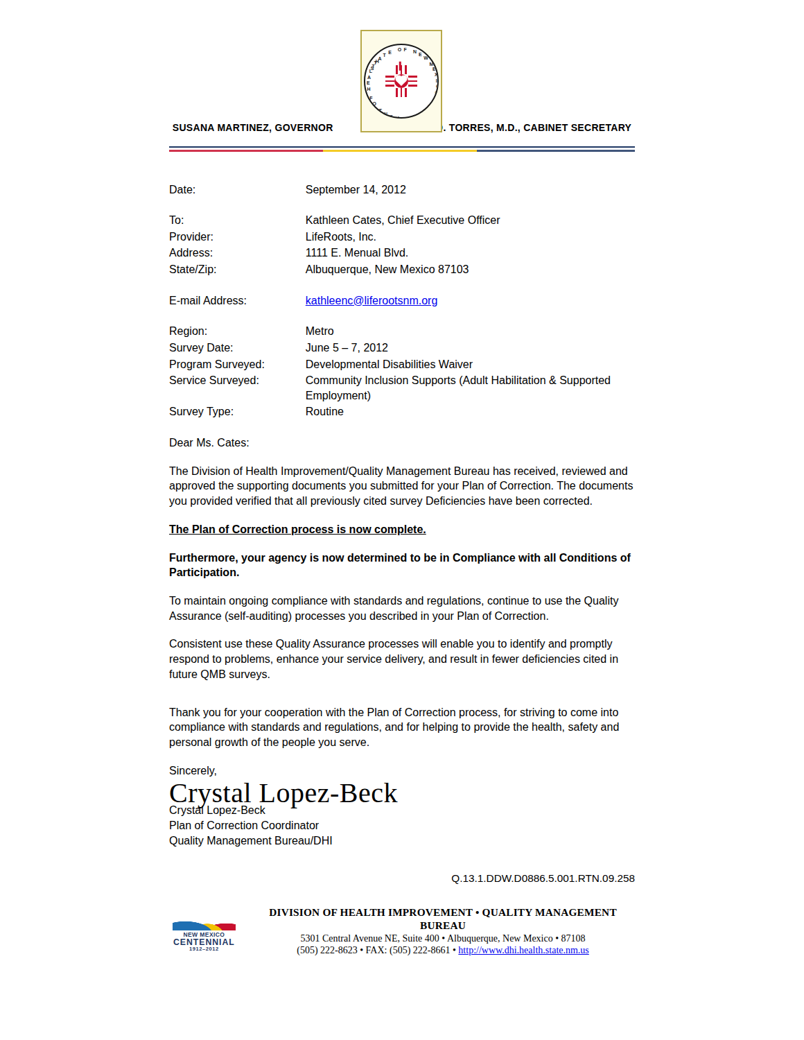S T A T E O F N E W M E X I C O D E P A R T M E N T O F H E A L T H
SUSANA MARTINEZ, GOVERNOR
CATHERINE D. TORRES, M.D., CABINET SECRETARY
| Date: | September 14, 2012 |
| To: | Kathleen Cates, Chief Executive Officer |
| Provider: | LifeRoots, Inc. |
| Address: | 1111 E. Menual Blvd. |
| State/Zip: | Albuquerque, New Mexico 87103 |
| E-mail Address: | kathleenc@liferootsnm.org |
| Region: | Metro |
| Survey Date: | June 5 – 7, 2012 |
| Program Surveyed: | Developmental Disabilities Waiver |
| Service Surveyed: | Community Inclusion Supports (Adult Habilitation & Supported Employment) |
| Survey Type: | Routine |
Dear Ms. Cates:
The Division of Health Improvement/Quality Management Bureau has received, reviewed and approved the supporting documents you submitted for your Plan of Correction. The documents you provided verified that all previously cited survey Deficiencies have been corrected.
The Plan of Correction process is now complete.
Furthermore, your agency is now determined to be in Compliance with all Conditions of Participation.
To maintain ongoing compliance with standards and regulations, continue to use the Quality Assurance (self-auditing) processes you described in your Plan of Correction.
Consistent use these Quality Assurance processes will enable you to identify and promptly respond to problems, enhance your service delivery, and result in fewer deficiencies cited in future QMB surveys.
Thank you for your cooperation with the Plan of Correction process, for striving to come into compliance with standards and regulations, and for helping to provide the health, safety and personal growth of the people you serve.
Sincerely,
Crystal Lopez-Beck
Crystal Lopez-Beck
Plan of Correction Coordinator
Quality Management Bureau/DHI
Q.13.1.DDW.D0886.5.001.RTN.09.258
NEW MEXICO CENTENNIAL 1912–2012
DIVISION OF HEALTH IMPROVEMENT • QUALITY MANAGEMENT BUREAU
5301 Central Avenue NE, Suite 400 • Albuquerque, New Mexico • 87108
(505) 222-8623 • FAX: (505) 222-8661 • http://www.dhi.health.state.nm.us